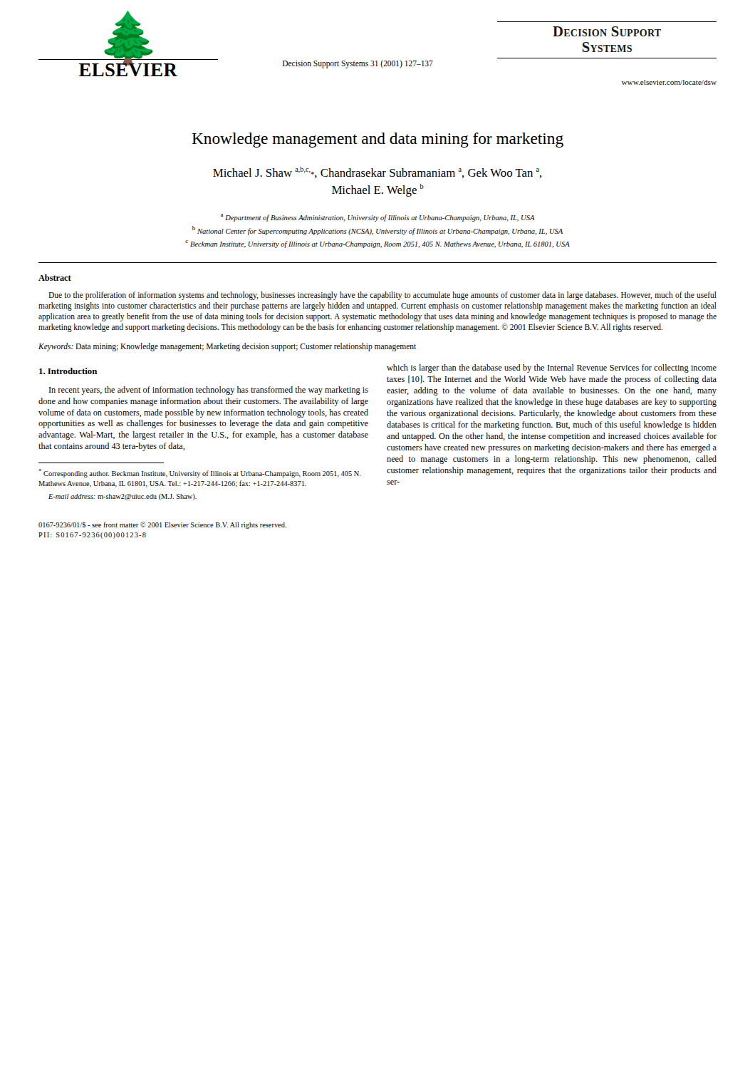🌲
ELSEVIER
Decision Support Systems 31 (2001) 127–137
Decision Support
Systems
www.elsevier.com/locate/dsw
Knowledge management and data mining for marketing
Michael J. Shaw a,b,c,*, Chandrasekar Subramaniam a, Gek Woo Tan a,
Michael E. Welge b
a Department of Business Administration, University of Illinois at Urbana-Champaign, Urbana, IL, USA
b National Center for Supercomputing Applications (NCSA), University of Illinois at Urbana-Champaign, Urbana, IL, USA
c Beckman Institute, University of Illinois at Urbana-Champaign, Room 2051, 405 N. Mathews Avenue, Urbana, IL 61801, USA
Abstract
Due to the proliferation of information systems and technology, businesses increasingly have the capability to accumulate huge amounts of customer data in large databases. However, much of the useful marketing insights into customer characteristics and their purchase patterns are largely hidden and untapped. Current emphasis on customer relationship management makes the marketing function an ideal application area to greatly benefit from the use of data mining tools for decision support. A systematic methodology that uses data mining and knowledge management techniques is proposed to manage the marketing knowledge and support marketing decisions. This methodology can be the basis for enhancing customer relationship management. © 2001 Elsevier Science B.V. All rights reserved.
Keywords: Data mining; Knowledge management; Marketing decision support; Customer relationship management
1. Introduction
In recent years, the advent of information technology has transformed the way marketing is done and how companies manage information about their customers. The availability of large volume of data on customers, made possible by new information technology tools, has created opportunities as well as challenges for businesses to leverage the data and gain competitive advantage. Wal-Mart, the largest retailer in the U.S., for example, has a customer database that contains around 43 tera-bytes of data,
* Corresponding author. Beckman Institute, University of Illinois at Urbana-Champaign, Room 2051, 405 N. Mathews Avenue, Urbana, IL 61801, USA. Tel.: +1-217-244-1266; fax: +1-217-244-8371. E-mail address: m-shaw2@uiuc.edu (M.J. Shaw).
0167-9236/01/$ - see front matter © 2001 Elsevier Science B.V. All rights reserved.
PII: S0167-9236(00)00123-8
which is larger than the database used by the Internal Revenue Services for collecting income taxes [10]. The Internet and the World Wide Web have made the process of collecting data easier, adding to the volume of data available to businesses. On the one hand, many organizations have realized that the knowledge in these huge databases are key to supporting the various organizational decisions. Particularly, the knowledge about customers from these databases is critical for the marketing function. But, much of this useful knowledge is hidden and untapped. On the other hand, the intense competition and increased choices available for customers have created new pressures on marketing decision-makers and there has emerged a need to manage customers in a long-term relationship. This new phenomenon, called customer relationship management, requires that the organizations tailor their products and ser-